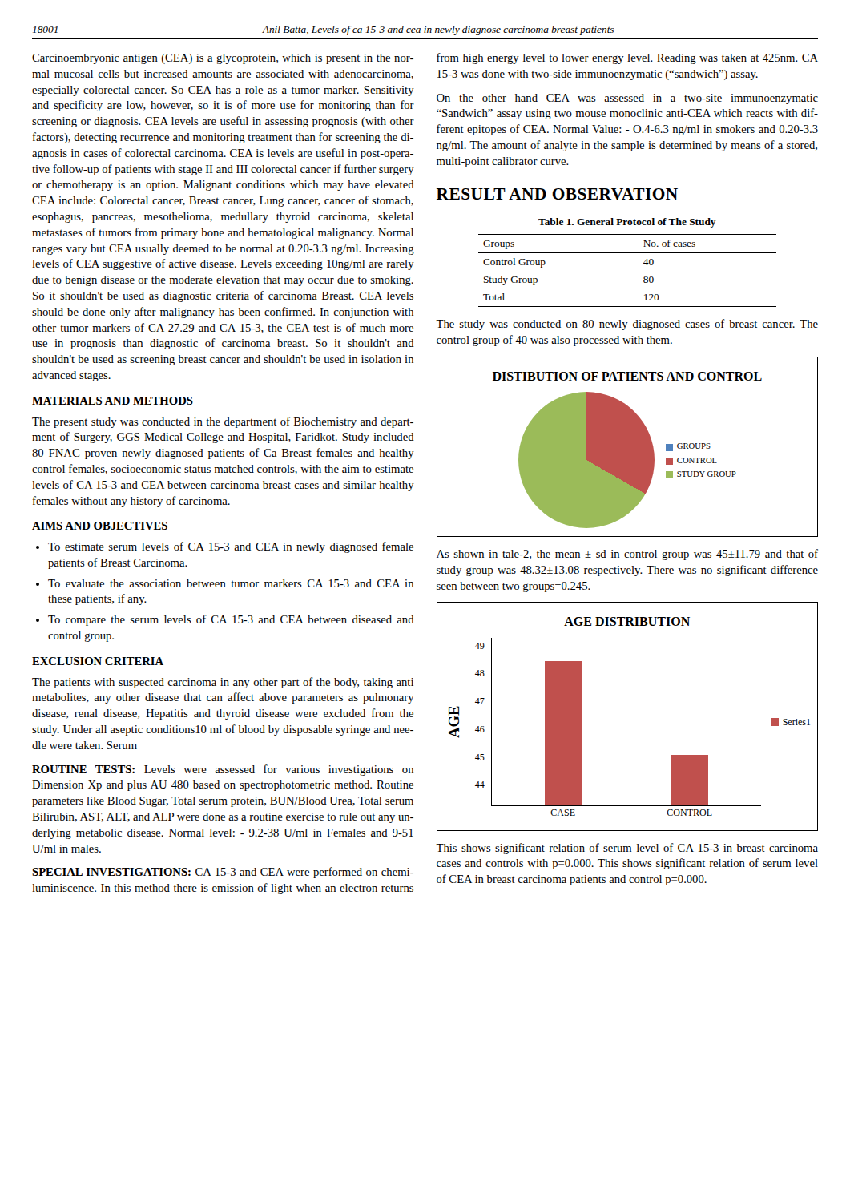18001 Anil Batta, Levels of ca 15-3 and cea in newly diagnose carcinoma breast patients
Carcinoembryonic antigen (CEA) is a glycoprotein, which is present in the normal mucosal cells but increased amounts are associated with adenocarcinoma, especially colorectal cancer. So CEA has a role as a tumor marker. Sensitivity and specificity are low, however, so it is of more use for monitoring than for screening or diagnosis. CEA levels are useful in assessing prognosis (with other factors), detecting recurrence and monitoring treatment than for screening the diagnosis in cases of colorectal carcinoma. CEA is levels are useful in post-operative follow-up of patients with stage II and III colorectal cancer if further surgery or chemotherapy is an option. Malignant conditions which may have elevated CEA include: Colorectal cancer, Breast cancer, Lung cancer, cancer of stomach, esophagus, pancreas, mesothelioma, medullary thyroid carcinoma, skeletal metastases of tumors from primary bone and hematological malignancy. Normal ranges vary but CEA usually deemed to be normal at 0.20-3.3 ng/ml. Increasing levels of CEA suggestive of active disease. Levels exceeding 10ng/ml are rarely due to benign disease or the moderate elevation that may occur due to smoking. So it shouldn't be used as diagnostic criteria of carcinoma Breast. CEA levels should be done only after malignancy has been confirmed. In conjunction with other tumor markers of CA 27.29 and CA 15-3, the CEA test is of much more use in prognosis than diagnostic of carcinoma breast. So it shouldn't and shouldn't be used as screening breast cancer and shouldn't be used in isolation in advanced stages.
Materials and Methods
The present study was conducted in the department of Biochemistry and department of Surgery, GGS Medical College and Hospital, Faridkot. Study included 80 FNAC proven newly diagnosed patients of Ca Breast females and healthy control females, socioeconomic status matched controls, with the aim to estimate levels of CA 15-3 and CEA between carcinoma breast cases and similar healthy females without any history of carcinoma.
Aims and Objectives
To estimate serum levels of CA 15-3 and CEA in newly diagnosed female patients of Breast Carcinoma.
To evaluate the association between tumor markers CA 15-3 and CEA in these patients, if any.
To compare the serum levels of CA 15-3 and CEA between diseased and control group.
Exclusion Criteria
The patients with suspected carcinoma in any other part of the body, taking anti metabolites, any other disease that can affect above parameters as pulmonary disease, renal disease, Hepatitis and thyroid disease were excluded from the study. Under all aseptic conditions10 ml of blood by disposable syringe and needle were taken. Serum
Routine tests: Levels were assessed for various investigations on Dimension Xp and plus AU 480 based on spectrophotometric method. Routine parameters like Blood Sugar, Total serum protein, BUN/Blood Urea, Total serum Bilirubin, AST, ALT, and ALP were done as a routine exercise to rule out any underlying metabolic disease. Normal level: - 9.2-38 U/ml in Females and 9-51 U/ml in males.
Special investigations: CA 15-3 and CEA were performed on chemiluminiscence. In this method there is emission of light when an electron returns from high energy level to lower energy level. Reading was taken at 425nm. CA 15-3 was done with two-side immunoenzymatic (“sandwich”) assay.
On the other hand CEA was assessed in a two-site immunoenzymatic “Sandwich” assay using two mouse monoclinic anti-CEA which reacts with different epitopes of CEA. Normal Value: - O.4-6.3 ng/ml in smokers and 0.20-3.3 ng/ml. The amount of analyte in the sample is determined by means of a stored, multi-point calibrator curve.
Result and Observation
Table 1. General Protocol of The Study
| Groups | No. of cases |
| --- | --- |
| Control Group | 40 |
| Study Group | 80 |
| Total | 120 |
The study was conducted on 80 newly diagnosed cases of breast cancer. The control group of 40 was also processed with them.
DISTIBUTION OF PATIENTS AND CONTROL
GROUPS
CONTROL
STUDY GROUP
As shown in tale-2, the mean ± sd in control group was 45±11.79 and that of study group was 48.32±13.08 respectively. There was no significant difference seen between two groups=0.245.
AGE DISTRIBUTION
AGE
49 48 47 46 45 44
CASE
CONTROL
Series1
This shows significant relation of serum level of CA 15-3 in breast carcinoma cases and controls with p=0.000. This shows significant relation of serum level of CEA in breast carcinoma patients and control p=0.000.